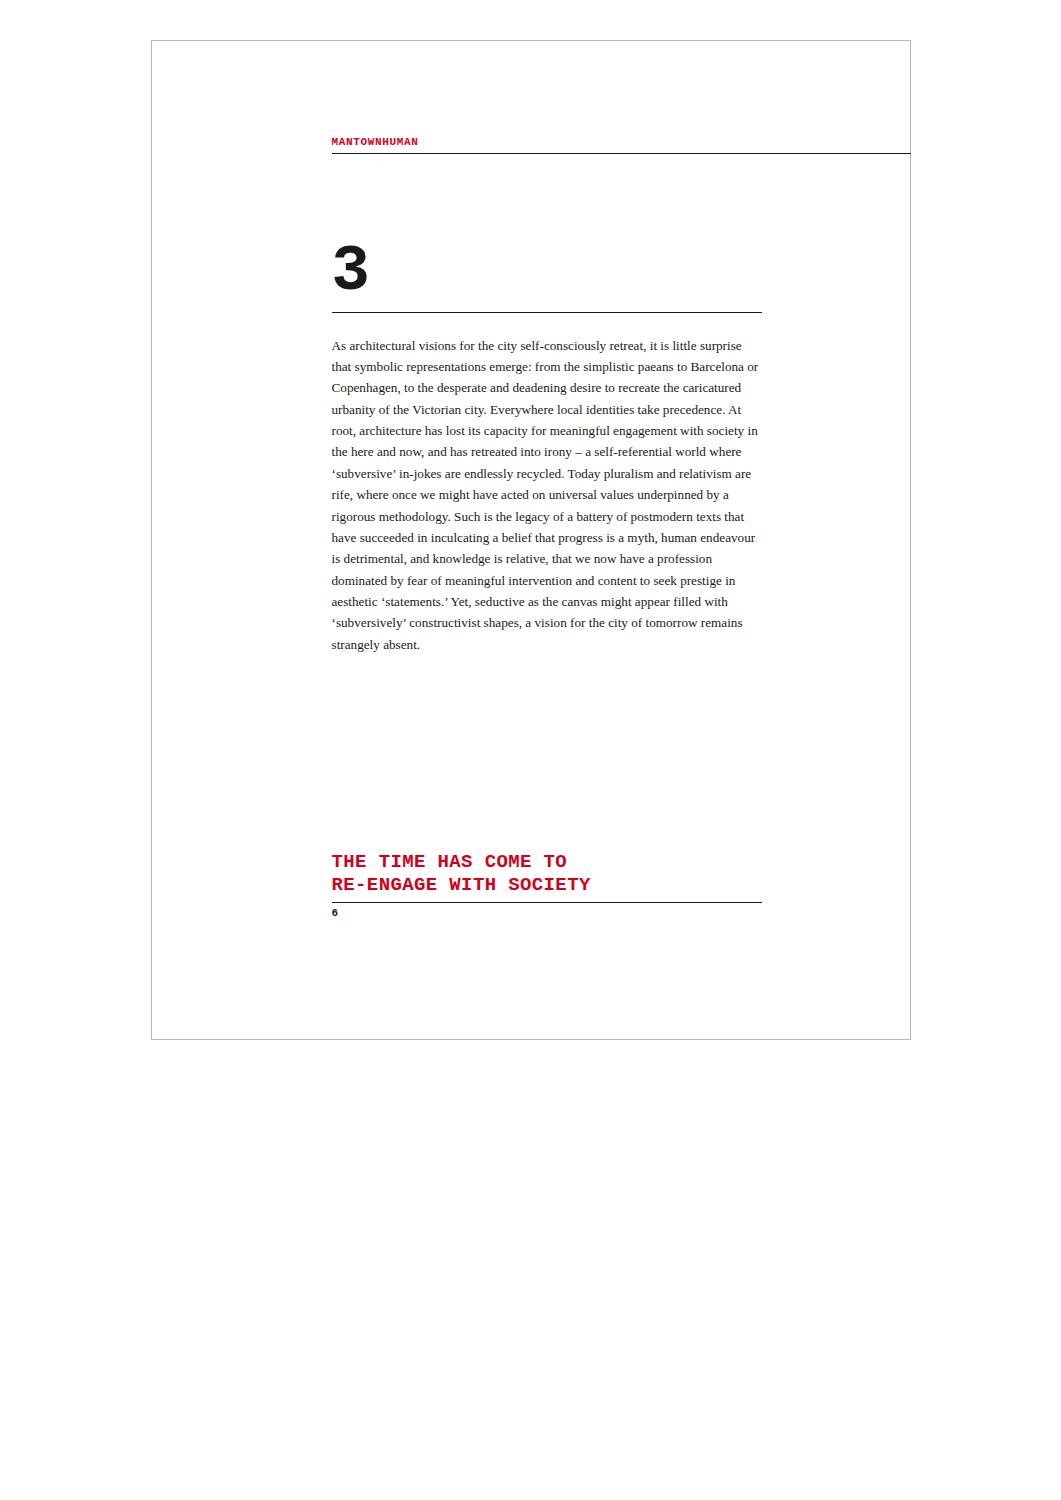MANTOWNHUMAN
3
As architectural visions for the city self-consciously retreat, it is little surprise that symbolic representations emerge: from the simplistic paeans to Barcelona or Copenhagen, to the desperate and deadening desire to recreate the caricatured urbanity of the Victorian city. Everywhere local identities take precedence. At root, architecture has lost its capacity for meaningful engagement with society in the here and now, and has retreated into irony – a self-referential world where ‘subversive’ in-jokes are endlessly recycled. Today pluralism and relativism are rife, where once we might have acted on universal values underpinned by a rigorous methodology. Such is the legacy of a battery of postmodern texts that have succeeded in inculcating a belief that progress is a myth, human endeavour is detrimental, and knowledge is relative, that we now have a profession dominated by fear of meaningful intervention and content to seek prestige in aesthetic ‘statements.’ Yet, seductive as the canvas might appear filled with ‘subversively’ constructivist shapes, a vision for the city of tomorrow remains strangely absent.
The time has come to
re-engage with society
6